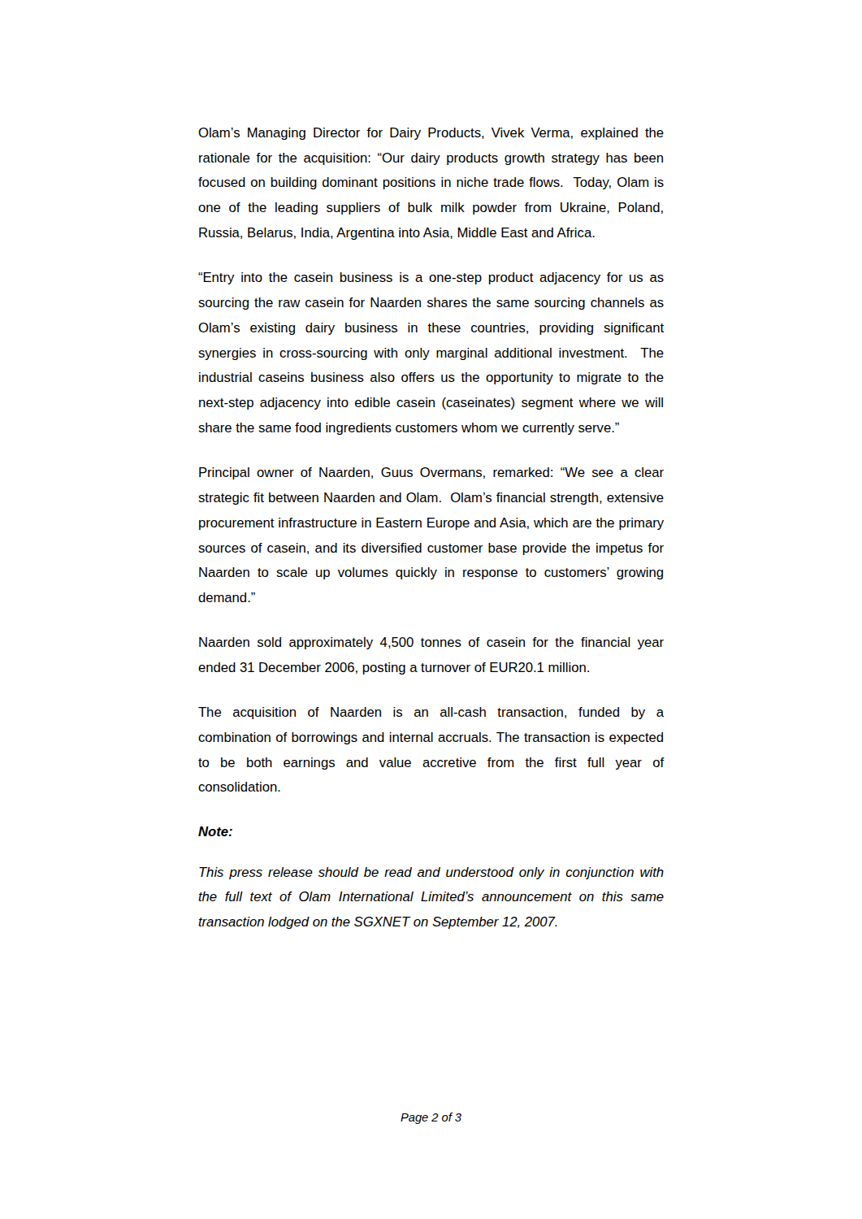Olam’s Managing Director for Dairy Products, Vivek Verma, explained the rationale for the acquisition: “Our dairy products growth strategy has been focused on building dominant positions in niche trade flows. Today, Olam is one of the leading suppliers of bulk milk powder from Ukraine, Poland, Russia, Belarus, India, Argentina into Asia, Middle East and Africa.
“Entry into the casein business is a one-step product adjacency for us as sourcing the raw casein for Naarden shares the same sourcing channels as Olam’s existing dairy business in these countries, providing significant synergies in cross-sourcing with only marginal additional investment. The industrial caseins business also offers us the opportunity to migrate to the next-step adjacency into edible casein (caseinates) segment where we will share the same food ingredients customers whom we currently serve.”
Principal owner of Naarden, Guus Overmans, remarked: “We see a clear strategic fit between Naarden and Olam. Olam’s financial strength, extensive procurement infrastructure in Eastern Europe and Asia, which are the primary sources of casein, and its diversified customer base provide the impetus for Naarden to scale up volumes quickly in response to customers’ growing demand.”
Naarden sold approximately 4,500 tonnes of casein for the financial year ended 31 December 2006, posting a turnover of EUR20.1 million.
The acquisition of Naarden is an all-cash transaction, funded by a combination of borrowings and internal accruals. The transaction is expected to be both earnings and value accretive from the first full year of consolidation.
Note:
This press release should be read and understood only in conjunction with the full text of Olam International Limited’s announcement on this same transaction lodged on the SGXNET on September 12, 2007.
Page 2 of 3